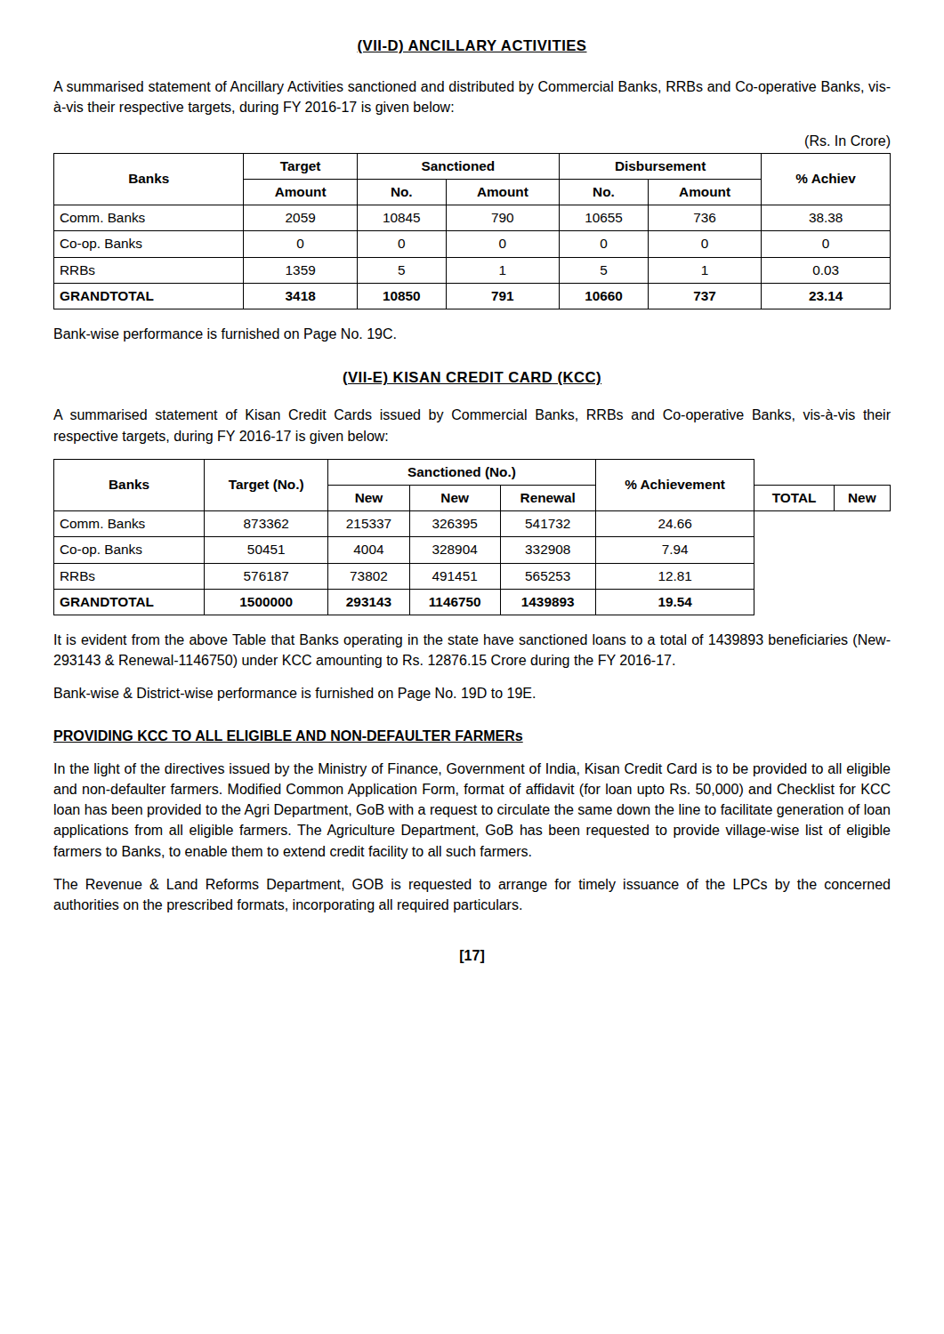(VII-D) ANCILLARY ACTIVITIES
A summarised statement of Ancillary Activities sanctioned and distributed by Commercial Banks, RRBs and Co-operative Banks, vis-à-vis their respective targets, during FY 2016-17 is given below:
(Rs. In Crore)
| Banks | Target | Sanctioned | Disbursement | % Achiev |
| --- | --- | --- | --- | --- |
| Amount | No. | Amount | No. | Amount |
| Comm. Banks | 2059 | 10845 | 790 | 10655 | 736 | 38.38 |
| Co-op. Banks | 0 | 0 | 0 | 0 | 0 | 0 |
| RRBs | 1359 | 5 | 1 | 5 | 1 | 0.03 |
| GRANDTOTAL | 3418 | 10850 | 791 | 10660 | 737 | 23.14 |
Bank-wise performance is furnished on Page No. 19C.
(VII-E) KISAN CREDIT CARD (KCC)
A summarised statement of Kisan Credit Cards issued by Commercial Banks, RRBs and Co-operative Banks, vis-à-vis their respective targets, during FY 2016-17 is given below:
| Banks | Target (No.) | Sanctioned (No.) | % Achievement |
| --- | --- | --- | --- |
| New | New | Renewal | TOTAL | New |
| Comm. Banks | 873362 | 215337 | 326395 | 541732 | 24.66 |
| Co-op. Banks | 50451 | 4004 | 328904 | 332908 | 7.94 |
| RRBs | 576187 | 73802 | 491451 | 565253 | 12.81 |
| GRANDTOTAL | 1500000 | 293143 | 1146750 | 1439893 | 19.54 |
It is evident from the above Table that Banks operating in the state have sanctioned loans to a total of 1439893 beneficiaries (New-293143 & Renewal-1146750) under KCC amounting to Rs. 12876.15 Crore during the FY 2016-17.
Bank-wise & District-wise performance is furnished on Page No. 19D to 19E.
PROVIDING KCC TO ALL ELIGIBLE AND NON-DEFAULTER FARMERs
In the light of the directives issued by the Ministry of Finance, Government of India, Kisan Credit Card is to be provided to all eligible and non-defaulter farmers. Modified Common Application Form, format of affidavit (for loan upto Rs. 50,000) and Checklist for KCC loan has been provided to the Agri Department, GoB with a request to circulate the same down the line to facilitate generation of loan applications from all eligible farmers. The Agriculture Department, GoB has been requested to provide village-wise list of eligible farmers to Banks, to enable them to extend credit facility to all such farmers.
The Revenue & Land Reforms Department, GOB is requested to arrange for timely issuance of the LPCs by the concerned authorities on the prescribed formats, incorporating all required particulars.
[17]